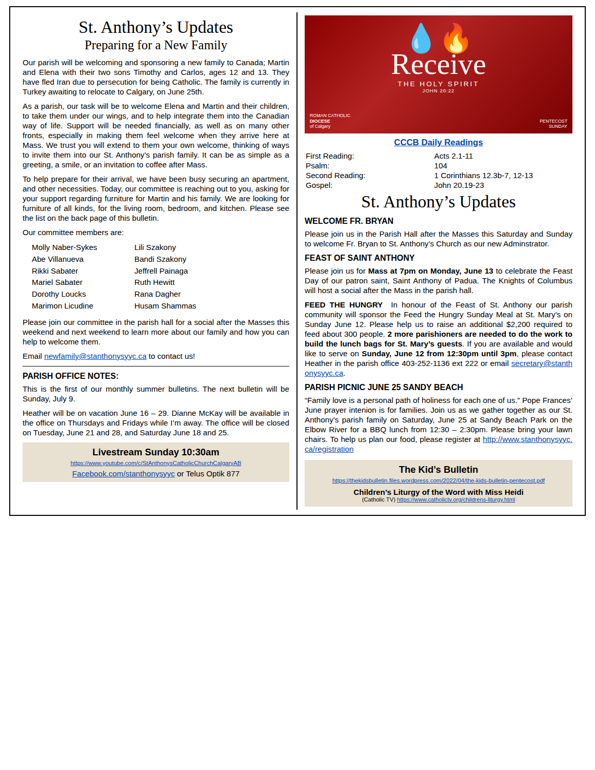St. Anthony’s Updates
Preparing for a New Family
Our parish will be welcoming and sponsoring a new family to Canada; Martin and Elena with their two sons Timothy and Carlos, ages 12 and 13. They have fled Iran due to persecution for being Catholic. The family is currently in Turkey awaiting to relocate to Calgary, on June 25th.
As a parish, our task will be to welcome Elena and Martin and their children, to take them under our wings, and to help integrate them into the Canadian way of life. Support will be needed financially, as well as on many other fronts, especially in making them feel welcome when they arrive here at Mass. We trust you will extend to them your own welcome, thinking of ways to invite them into our St. Anthony’s parish family. It can be as simple as a greeting, a smile, or an invitation to coffee after Mass.
To help prepare for their arrival, we have been busy securing an apartment, and other necessities. Today, our committee is reaching out to you, asking for your support regarding furniture for Martin and his family. We are looking for furniture of all kinds, for the living room, bedroom, and kitchen. Please see the list on the back page of this bulletin.
Our committee members are:
Molly Naber-Sykes
Abe Villanueva
Rikki Sabater
Mariel Sabater
Dorothy Loucks
Marimon Licudine
Lili Szakony
Bandi Szakony
Jeffrell Painaga
Ruth Hewitt
Rana Dagher
Husam Shammas
Please join our committee in the parish hall for a social after the Masses this weekend and next weekend to learn more about our family and how you can help to welcome them.
Email newfamily@stanthonysyyc.ca to contact us!
PARISH OFFICE NOTES:
This is the first of our monthly summer bulletins. The next bulletin will be Sunday, July 9.
Heather will be on vacation June 16 – 29. Dianne McKay will be available in the office on Thursdays and Fridays while I’m away. The office will be closed on Tuesday, June 21 and 28, and Saturday June 18 and 25.
Livestream Sunday 10:30am
https://www.youtube.com/c/StAnthonysCatholicChurchCalgaryAB
Facebook.com/stanthonysyyc or Telus Optik 877
💧🔥
Receive
THE HOLY SPIRIT
JOHN 20:22
ROMAN CATHOLIC
DIOCESE
of Calgary
PENTECOST
SUNDAY
CCCB Daily Readings
| First Reading: | Acts 2.1-11 |
| Psalm: | 104 |
| Second Reading: | 1 Corinthians 12.3b-7, 12-13 |
| Gospel: | John 20.19-23 |
St. Anthony’s Updates
WELCOME FR. BRYAN
Please join us in the Parish Hall after the Masses this Saturday and Sunday to welcome Fr. Bryan to St. Anthony’s Church as our new Adminstrator.
FEAST OF SAINT ANTHONY
Please join us for Mass at 7pm on Monday, June 13 to celebrate the Feast Day of our patron saint, Saint Anthony of Padua. The Knights of Columbus will host a social after the Mass in the parish hall.
FEED THE HUNGRY In honour of the Feast of St. Anthony our parish community will sponsor the Feed the Hungry Sunday Meal at St. Mary’s on Sunday June 12. Please help us to raise an additional $2,200 required to feed about 300 people. 2 more parishioners are needed to do the work to build the lunch bags for St. Mary’s guests. If you are available and would like to serve on Sunday, June 12 from 12:30pm until 3pm, please contact Heather in the parish office 403-252-1136 ext 222 or email secretary@stanthonysyyc.ca.
PARISH PICNIC JUNE 25 SANDY BEACH
“Family love is a personal path of holiness for each one of us.” Pope Frances’ June prayer intenion is for families. Join us as we gather together as our St. Anthony’s parish family on Saturday, June 25 at Sandy Beach Park on the Elbow River for a BBQ lunch from 12:30 – 2:30pm. Please bring your lawn chairs. To help us plan our food, please register at http://www.stanthonysyyc.ca/registration
The Kid’s Bulletin
https://thekidsbulletin.files.wordpress.com/2022/04/the-kids-bulletin-pentecost.pdf
Children’s Liturgy of the Word with Miss Heidi
(Catholic TV) https://www.catholictv.org/childrens-liturgy.html